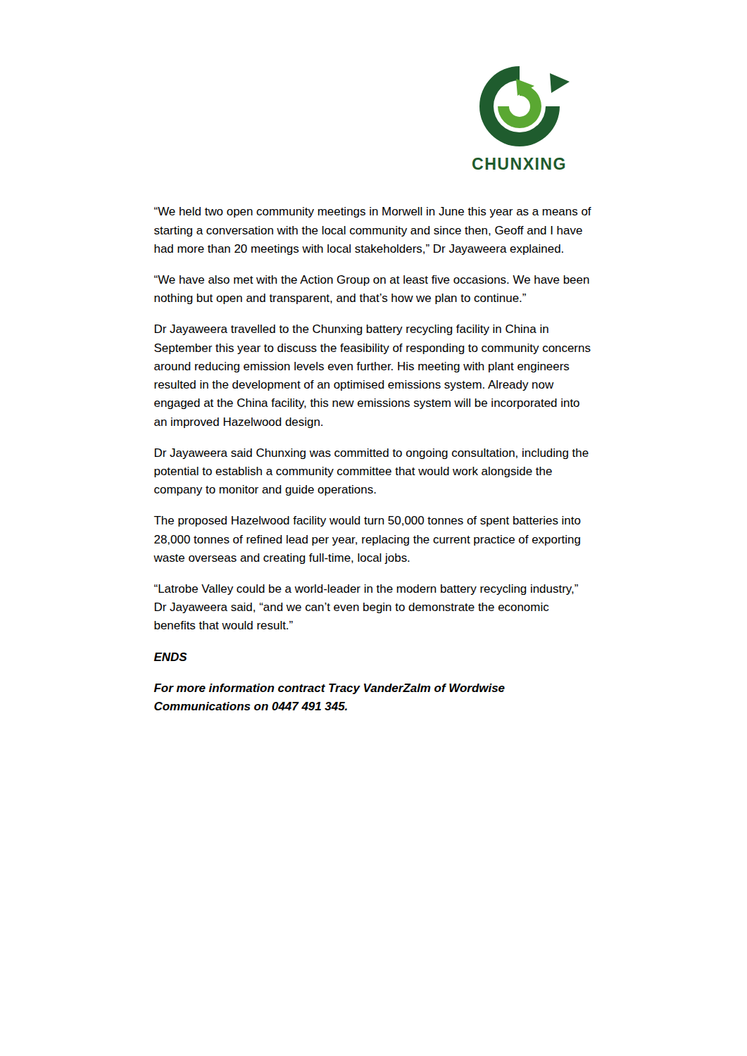CHUNXING
“We held two open community meetings in Morwell in June this year as a means of starting a conversation with the local community and since then, Geoff and I have had more than 20 meetings with local stakeholders,” Dr Jayaweera explained.
“We have also met with the Action Group on at least five occasions. We have been nothing but open and transparent, and that’s how we plan to continue.”
Dr Jayaweera travelled to the Chunxing battery recycling facility in China in September this year to discuss the feasibility of responding to community concerns around reducing emission levels even further. His meeting with plant engineers resulted in the development of an optimised emissions system. Already now engaged at the China facility, this new emissions system will be incorporated into an improved Hazelwood design.
Dr Jayaweera said Chunxing was committed to ongoing consultation, including the potential to establish a community committee that would work alongside the company to monitor and guide operations.
The proposed Hazelwood facility would turn 50,000 tonnes of spent batteries into 28,000 tonnes of refined lead per year, replacing the current practice of exporting waste overseas and creating full-time, local jobs.
“Latrobe Valley could be a world-leader in the modern battery recycling industry,” Dr Jayaweera said, “and we can’t even begin to demonstrate the economic benefits that would result.”
ENDS
For more information contract Tracy VanderZalm of Wordwise Communications on 0447 491 345.